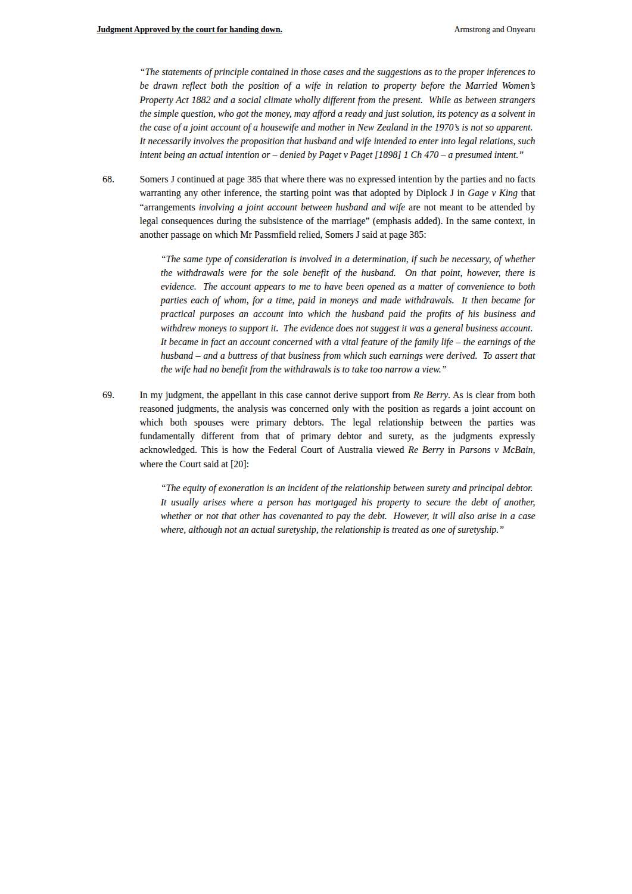Judgment Approved by the court for handing down. Armstrong and Onyearu
“The statements of principle contained in those cases and the suggestions as to the proper inferences to be drawn reflect both the position of a wife in relation to property before the Married Women’s Property Act 1882 and a social climate wholly different from the present. While as between strangers the simple question, who got the money, may afford a ready and just solution, its potency as a solvent in the case of a joint account of a housewife and mother in New Zealand in the 1970’s is not so apparent. It necessarily involves the proposition that husband and wife intended to enter into legal relations, such intent being an actual intention or – denied by Paget v Paget [1898] 1 Ch 470 – a presumed intent.”
68. Somers J continued at page 385 that where there was no expressed intention by the parties and no facts warranting any other inference, the starting point was that adopted by Diplock J in Gage v King that “arrangements involving a joint account between husband and wife are not meant to be attended by legal consequences during the subsistence of the marriage” (emphasis added). In the same context, in another passage on which Mr Passmfield relied, Somers J said at page 385:
“The same type of consideration is involved in a determination, if such be necessary, of whether the withdrawals were for the sole benefit of the husband. On that point, however, there is evidence. The account appears to me to have been opened as a matter of convenience to both parties each of whom, for a time, paid in moneys and made withdrawals. It then became for practical purposes an account into which the husband paid the profits of his business and withdrew moneys to support it. The evidence does not suggest it was a general business account. It became in fact an account concerned with a vital feature of the family life – the earnings of the husband – and a buttress of that business from which such earnings were derived. To assert that the wife had no benefit from the withdrawals is to take too narrow a view.”
69. In my judgment, the appellant in this case cannot derive support from Re Berry. As is clear from both reasoned judgments, the analysis was concerned only with the position as regards a joint account on which both spouses were primary debtors. The legal relationship between the parties was fundamentally different from that of primary debtor and surety, as the judgments expressly acknowledged. This is how the Federal Court of Australia viewed Re Berry in Parsons v McBain, where the Court said at [20]:
“The equity of exoneration is an incident of the relationship between surety and principal debtor. It usually arises where a person has mortgaged his property to secure the debt of another, whether or not that other has covenanted to pay the debt. However, it will also arise in a case where, although not an actual suretyship, the relationship is treated as one of suretyship.”